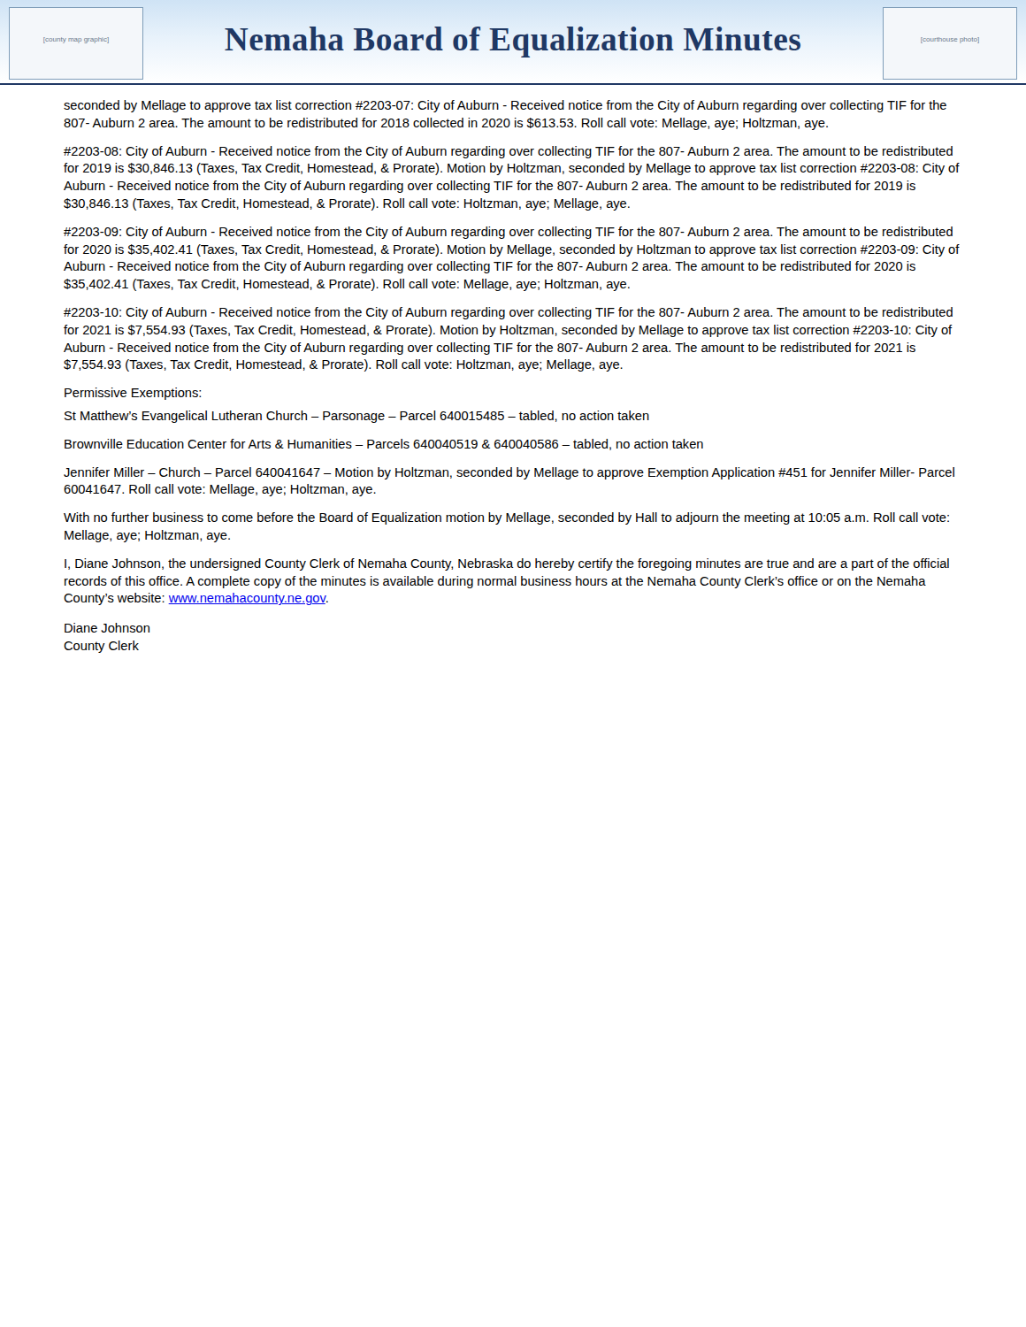[county map graphic]
Nemaha Board of Equalization Minutes
[courthouse photo]
seconded by Mellage to approve tax list correction #2203-07: City of Auburn - Received notice from the City of Auburn regarding over collecting TIF for the 807- Auburn 2 area. The amount to be redistributed for 2018 collected in 2020 is $613.53. Roll call vote: Mellage, aye; Holtzman, aye.
#2203-08: City of Auburn - Received notice from the City of Auburn regarding over collecting TIF for the 807- Auburn 2 area. The amount to be redistributed for 2019 is $30,846.13 (Taxes, Tax Credit, Homestead, & Prorate). Motion by Holtzman, seconded by Mellage to approve tax list correction #2203-08: City of Auburn - Received notice from the City of Auburn regarding over collecting TIF for the 807- Auburn 2 area. The amount to be redistributed for 2019 is $30,846.13 (Taxes, Tax Credit, Homestead, & Prorate). Roll call vote: Holtzman, aye; Mellage, aye.
#2203-09: City of Auburn - Received notice from the City of Auburn regarding over collecting TIF for the 807- Auburn 2 area. The amount to be redistributed for 2020 is $35,402.41 (Taxes, Tax Credit, Homestead, & Prorate). Motion by Mellage, seconded by Holtzman to approve tax list correction #2203-09: City of Auburn - Received notice from the City of Auburn regarding over collecting TIF for the 807- Auburn 2 area. The amount to be redistributed for 2020 is $35,402.41 (Taxes, Tax Credit, Homestead, & Prorate). Roll call vote: Mellage, aye; Holtzman, aye.
#2203-10: City of Auburn - Received notice from the City of Auburn regarding over collecting TIF for the 807- Auburn 2 area. The amount to be redistributed for 2021 is $7,554.93 (Taxes, Tax Credit, Homestead, & Prorate). Motion by Holtzman, seconded by Mellage to approve tax list correction #2203-10: City of Auburn - Received notice from the City of Auburn regarding over collecting TIF for the 807- Auburn 2 area. The amount to be redistributed for 2021 is $7,554.93 (Taxes, Tax Credit, Homestead, & Prorate). Roll call vote: Holtzman, aye; Mellage, aye.
Permissive Exemptions:
St Matthew’s Evangelical Lutheran Church – Parsonage – Parcel 640015485 – tabled, no action taken
Brownville Education Center for Arts & Humanities – Parcels 640040519 & 640040586 – tabled, no action taken
Jennifer Miller – Church – Parcel 640041647 – Motion by Holtzman, seconded by Mellage to approve Exemption Application #451 for Jennifer Miller- Parcel 60041647. Roll call vote: Mellage, aye; Holtzman, aye.
With no further business to come before the Board of Equalization motion by Mellage, seconded by Hall to adjourn the meeting at 10:05 a.m. Roll call vote: Mellage, aye; Holtzman, aye.
I, Diane Johnson, the undersigned County Clerk of Nemaha County, Nebraska do hereby certify the foregoing minutes are true and are a part of the official records of this office. A complete copy of the minutes is available during normal business hours at the Nemaha County Clerk’s office or on the Nemaha County’s website: www.nemahacounty.ne.gov.
Diane Johnson
County Clerk